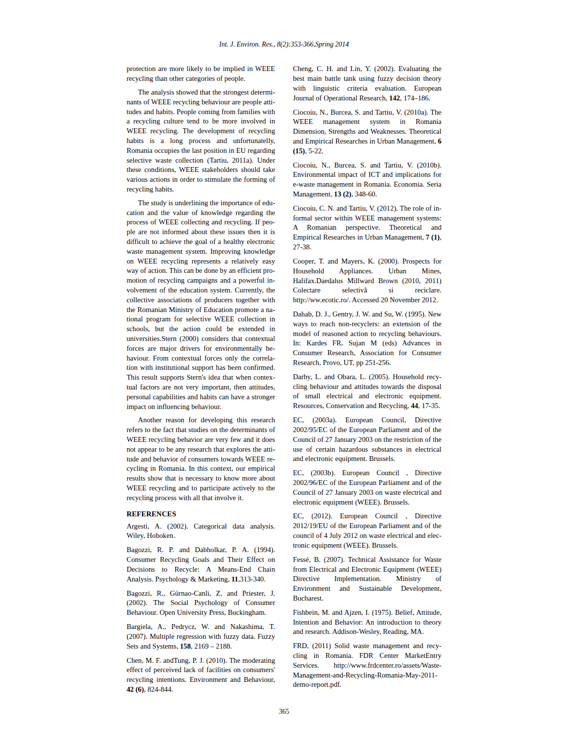Int. J. Environ. Res., 8(2):353-366,Spring 2014
protection are more likely to be implied in WEEE recycling than other categories of people.
The analysis showed that the strongest determinants of WEEE recycling behaviour are people attitudes and habits. People coming from families with a recycling culture tend to be more involved in WEEE recycling. The development of recycling habits is a long process and unfortunatelly, Romania occupies the last position in EU regarding selective waste collection (Tartiu, 2011a). Under these conditions, WEEE stakeholders should take various actions in order to stimulate the forming of recycling habits.
The study is underlining the importance of education and the value of knowledge regarding the process of WEEE collecting and recycling. If people are not informed about these issues then it is difficult to achieve the goal of a healthy electronic waste management system. Improving knowledge on WEEE recycling represents a relatively easy way of action. This can be done by an efficient promotion of recycling campaigns and a powerful involvement of the education system. Currently, the collective associations of producers together with the Romanian Ministry of Education promote a national program for selective WEEE collection in schools, but the action could be extended in universities.Stern (2000) considers that contextual forces are major drivers for environmentally behaviour. From contextual forces only the correlation with institutional support has been confirmed. This result supports Stern's idea that when contextual factors are not very important, then attitudes, personal capabilities and habits can have a stronger impact on influencing behaviour.
Another reason for developing this research refers to the fact that studies on the determinants of WEEE recycling behavior are very few and it does not appear to be any research that explores the attitude and behavior of consumers towards WEEE recycling in Romania. In this context, our empirical results show that is necessary to know more about WEEE recycling and to participate actively to the recycling process with all that involve it.
REFERENCES
Argesti, A. (2002). Categorical data analysis. Wiley, Hoboken.
Bagozzi, R. P. and Dabholkar, P. A. (1994). Consumer Recycling Goals and Their Effect on Decisions to Recycle: A Means-End Chain Analysis. Psychology & Marketing, 11,313-340.
Bagozzi, R., Gürnao-Canli, Z. and Priester, J. (2002). The Social Psychology of Consumer Behaviour. Open University Press, Buckingham.
Bargiela, A., Pedrycz, W. and Nakashima, T. (2007). Multiple regression with fuzzy data. Fuzzy Sets and Systems, 158, 2169 – 2188.
Chen, M. F. andTung, P. J. (2010). The moderating effect of perceived lack of facilities on consumers' recycling intentions. Environment and Behaviour, 42 (6), 824-844.
Cheng, C. H. and Lin, Y. (2002). Evaluating the best main battle tank using fuzzy decision theory with linguistic criteria evaluation. European Journal of Operational Research, 142, 174–186.
Ciocoiu, N., Burcea, S. and Tartiu, V. (2010a). The WEEE management system in Romania Dimension, Strengths and Weaknesses. Theoretical and Empirical Researches in Urban Management, 6 (15), 5-22.
Ciocoiu, N., Burcea, S. and Tartiu, V. (2010b). Environmental impact of ICT and implications for e-waste management in Romania. Economia. Seria Management, 13 (2), 348-60.
Ciocoiu, C. N. and Tartiu, V. (2012). The role of informal sector within WEEE management systems: A Romanian perspective. Theoretical and Empirical Researches in Urban Management, 7 (1), 27-38.
Cooper, T. and Mayers, K. (2000). Prospects for Household Appliances. Urban Mines, Halifax.Daedalus Millward Brown (2010, 2011) Colectare selectivã si reciclare. http://ww.ecotic.ro/. Accessed 20 November 2012.
Dahab, D. J., Gentry, J. W. and Su, W. (1995). New ways to reach non-recyclers: an extension of the model of reasoned action to recycling behaviours. In: Kardes FR, Sujan M (eds) Advances in Consumer Research, Association for Consumer Research, Provo, UT, pp 251-256.
Darby, L. and Obara, L. (2005). Household recycling behaviour and attitudes towards the disposal of small electrical and electronic equipment. Resources, Conservation and Recycling, 44, 17-35.
EC, (2003a). European Council, Directive 2002/95/EC of the European Parliament and of the Council of 27 January 2003 on the restriction of the use of certain hazardous substances in electrical and electronic equipment. Brussels.
EC, (2003b). European Council , Directive 2002/96/EC of the European Parliament and of the Council of 27 January 2003 on waste electrical and electronic equipment (WEEE). Brussels.
EC, (2012). European Council , Directive 2012/19/EU of the European Parliament and of the council of 4 July 2012 on waste electrical and electronic equipment (WEEE). Brussels.
Fessé, B. (2007). Technical Assistance for Waste from Electrical and Electronic Equipment (WEEE) Directive Implementation. Ministry of Environment and Sustainable Development, Bucharest.
Fishbein, M. and Ajzen, I. (1975). Belief, Attitude, Intention and Behavior: An introduction to theory and research. Addison-Wesley, Reading, MA.
FRD, (2011) Solid waste management and recycling in Romania. FDR Center MarketEntry Services. http://www.frdcenter.ro/assets/Waste-Management-and-Recycling-Romania-May-2011-demo-report.pdf.
365